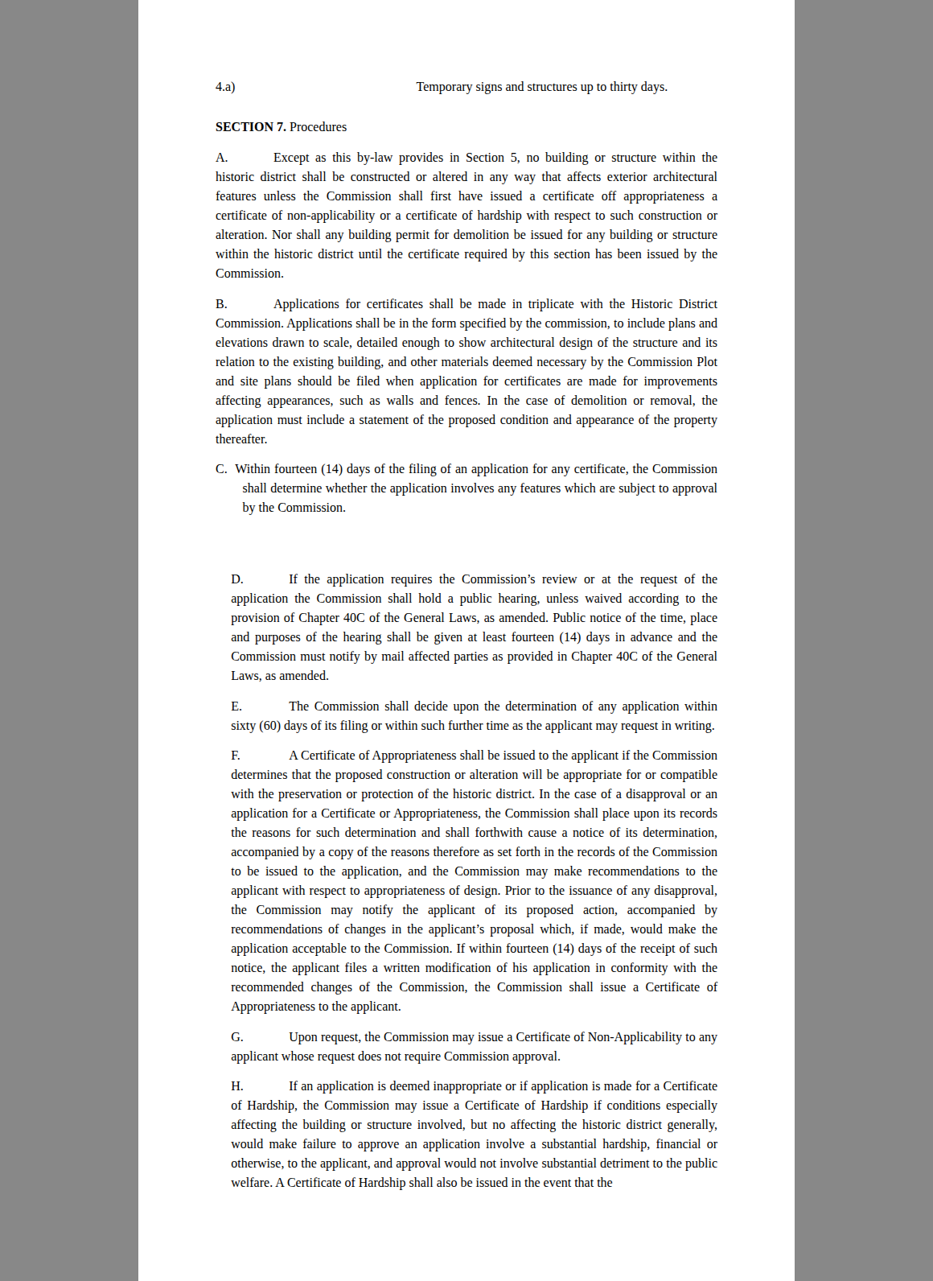4.a) Temporary signs and structures up to thirty days.
SECTION 7. Procedures
A. Except as this by-law provides in Section 5, no building or structure within the historic district shall be constructed or altered in any way that affects exterior architectural features unless the Commission shall first have issued a certificate off appropriateness a certificate of non-applicability or a certificate of hardship with respect to such construction or alteration. Nor shall any building permit for demolition be issued for any building or structure within the historic district until the certificate required by this section has been issued by the Commission.
B. Applications for certificates shall be made in triplicate with the Historic District Commission. Applications shall be in the form specified by the commission, to include plans and elevations drawn to scale, detailed enough to show architectural design of the structure and its relation to the existing building, and other materials deemed necessary by the Commission Plot and site plans should be filed when application for certificates are made for improvements affecting appearances, such as walls and fences. In the case of demolition or removal, the application must include a statement of the proposed condition and appearance of the property thereafter.
C. Within fourteen (14) days of the filing of an application for any certificate, the Commission shall determine whether the application involves any features which are subject to approval by the Commission.
D. If the application requires the Commission’s review or at the request of the application the Commission shall hold a public hearing, unless waived according to the provision of Chapter 40C of the General Laws, as amended. Public notice of the time, place and purposes of the hearing shall be given at least fourteen (14) days in advance and the Commission must notify by mail affected parties as provided in Chapter 40C of the General Laws, as amended.
E. The Commission shall decide upon the determination of any application within sixty (60) days of its filing or within such further time as the applicant may request in writing.
F. A Certificate of Appropriateness shall be issued to the applicant if the Commission determines that the proposed construction or alteration will be appropriate for or compatible with the preservation or protection of the historic district. In the case of a disapproval or an application for a Certificate or Appropriateness, the Commission shall place upon its records the reasons for such determination and shall forthwith cause a notice of its determination, accompanied by a copy of the reasons therefore as set forth in the records of the Commission to be issued to the application, and the Commission may make recommendations to the applicant with respect to appropriateness of design. Prior to the issuance of any disapproval, the Commission may notify the applicant of its proposed action, accompanied by recommendations of changes in the applicant’s proposal which, if made, would make the application acceptable to the Commission. If within fourteen (14) days of the receipt of such notice, the applicant files a written modification of his application in conformity with the recommended changes of the Commission, the Commission shall issue a Certificate of Appropriateness to the applicant.
G. Upon request, the Commission may issue a Certificate of Non-Applicability to any applicant whose request does not require Commission approval.
H. If an application is deemed inappropriate or if application is made for a Certificate of Hardship, the Commission may issue a Certificate of Hardship if conditions especially affecting the building or structure involved, but no affecting the historic district generally, would make failure to approve an application involve a substantial hardship, financial or otherwise, to the applicant, and approval would not involve substantial detriment to the public welfare. A Certificate of Hardship shall also be issued in the event that the